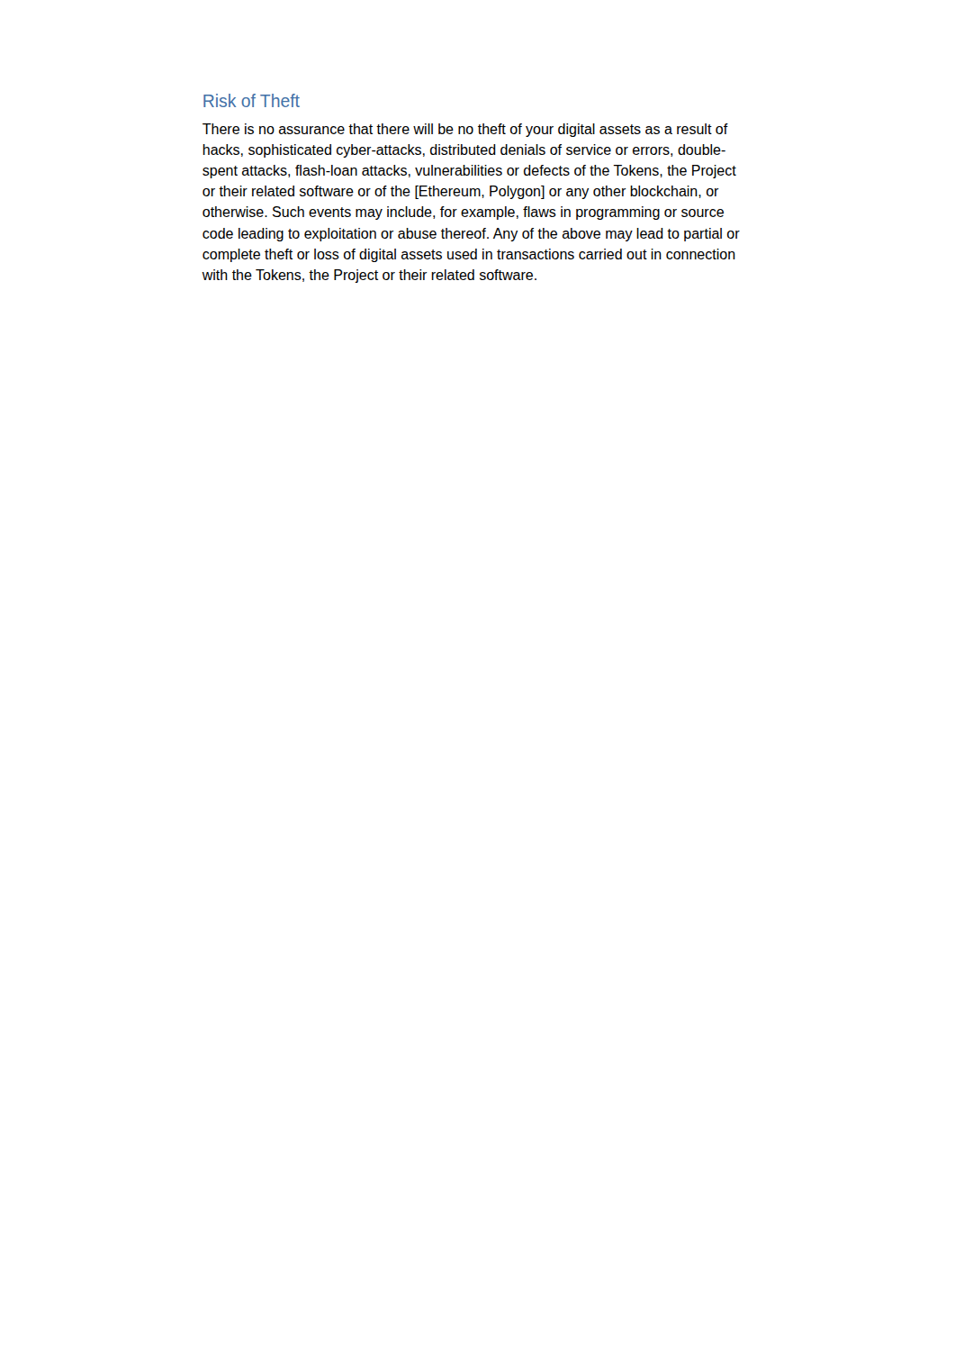Risk of Theft
There is no assurance that there will be no theft of your digital assets as a result of hacks, sophisticated cyber-attacks, distributed denials of service or errors, double-spent attacks, flash-loan attacks, vulnerabilities or defects of the Tokens, the Project or their related software or of the [Ethereum, Polygon] or any other blockchain, or otherwise. Such events may include, for example, flaws in programming or source code leading to exploitation or abuse thereof. Any of the above may lead to partial or complete theft or loss of digital assets used in transactions carried out in connection with the Tokens, the Project or their related software.